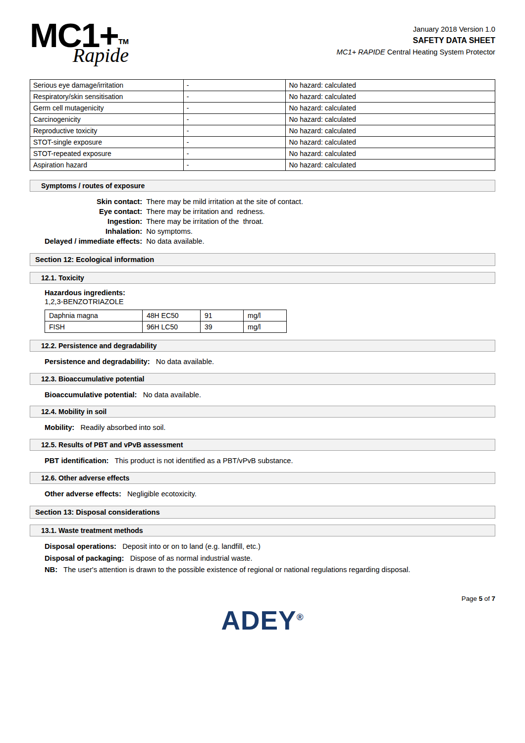MC1+TM Rapide
January 2018 Version 1.0
SAFETY DATA SHEET
MC1+ RAPIDE Central Heating System Protector
| Serious eye damage/irritation | - | No hazard: calculated |
| Respiratory/skin sensitisation | - | No hazard: calculated |
| Germ cell mutagenicity | - | No hazard: calculated |
| Carcinogenicity | - | No hazard: calculated |
| Reproductive toxicity | - | No hazard: calculated |
| STOT-single exposure | - | No hazard: calculated |
| STOT-repeated exposure | - | No hazard: calculated |
| Aspiration hazard | - | No hazard: calculated |
Symptoms / routes of exposure
| Skin contact: | There may be mild irritation at the site of contact. |
| Eye contact: | There may be irritation and redness. |
| Ingestion: | There may be irritation of the throat. |
| Inhalation: | No symptoms. |
| Delayed / immediate effects: | No data available. |
Section 12: Ecological information
12.1. Toxicity
Hazardous ingredients:
1,2,3-BENZOTRIAZOLE
| Daphnia magna | 48H EC50 | 91 | mg/l |
| FISH | 96H LC50 | 39 | mg/l |
12.2. Persistence and degradability
Persistence and degradability: No data available.
12.3. Bioaccumulative potential
Bioaccumulative potential: No data available.
12.4. Mobility in soil
Mobility: Readily absorbed into soil.
12.5. Results of PBT and vPvB assessment
PBT identification: This product is not identified as a PBT/vPvB substance.
12.6. Other adverse effects
Other adverse effects: Negligible ecotoxicity.
Section 13: Disposal considerations
13.1. Waste treatment methods
Disposal operations: Deposit into or on to land (e.g. landfill, etc.)
Disposal of packaging: Dispose of as normal industrial waste.
NB: The user's attention is drawn to the possible existence of regional or national regulations regarding disposal.
Page 5 of 7
ADEY®